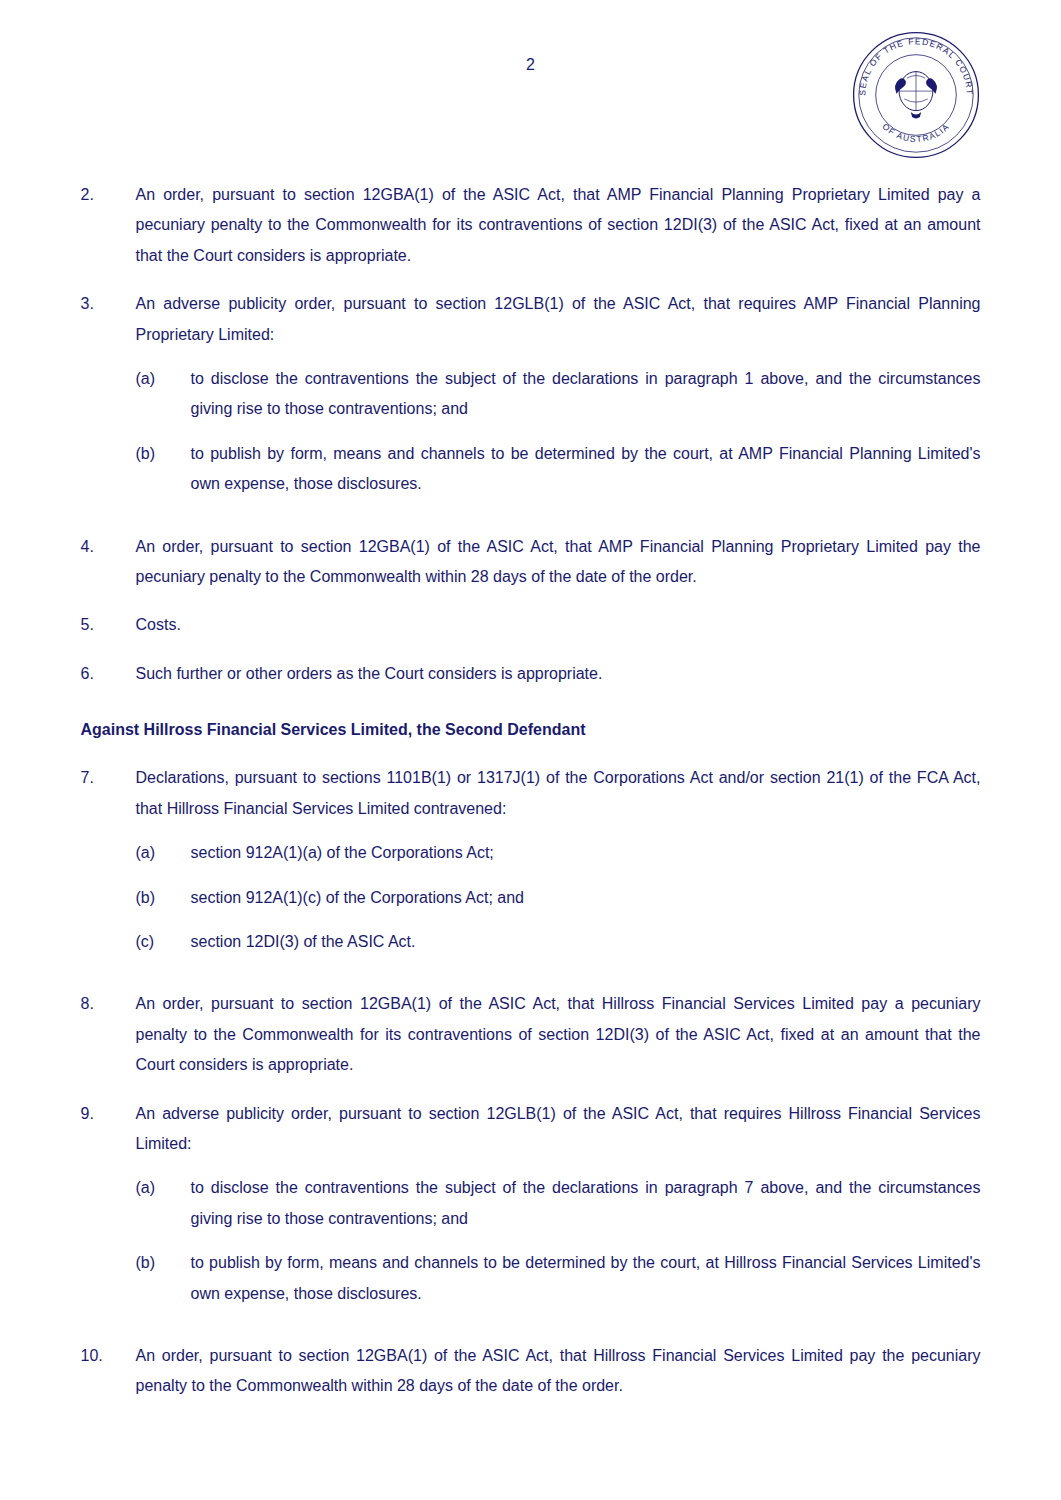2
SEAL OF THE FEDERAL COURT OF AUSTRALIA
2. An order, pursuant to section 12GBA(1) of the ASIC Act, that AMP Financial Planning Proprietary Limited pay a pecuniary penalty to the Commonwealth for its contraventions of section 12DI(3) of the ASIC Act, fixed at an amount that the Court considers is appropriate.
3. An adverse publicity order, pursuant to section 12GLB(1) of the ASIC Act, that requires AMP Financial Planning Proprietary Limited:
(a) to disclose the contraventions the subject of the declarations in paragraph 1 above, and the circumstances giving rise to those contraventions; and
(b) to publish by form, means and channels to be determined by the court, at AMP Financial Planning Limited's own expense, those disclosures.
4. An order, pursuant to section 12GBA(1) of the ASIC Act, that AMP Financial Planning Proprietary Limited pay the pecuniary penalty to the Commonwealth within 28 days of the date of the order.
5. Costs.
6. Such further or other orders as the Court considers is appropriate.
Against Hillross Financial Services Limited, the Second Defendant
7. Declarations, pursuant to sections 1101B(1) or 1317J(1) of the Corporations Act and/or section 21(1) of the FCA Act, that Hillross Financial Services Limited contravened:
(a) section 912A(1)(a) of the Corporations Act;
(b) section 912A(1)(c) of the Corporations Act; and
(c) section 12DI(3) of the ASIC Act.
8. An order, pursuant to section 12GBA(1) of the ASIC Act, that Hillross Financial Services Limited pay a pecuniary penalty to the Commonwealth for its contraventions of section 12DI(3) of the ASIC Act, fixed at an amount that the Court considers is appropriate.
9. An adverse publicity order, pursuant to section 12GLB(1) of the ASIC Act, that requires Hillross Financial Services Limited:
(a) to disclose the contraventions the subject of the declarations in paragraph 7 above, and the circumstances giving rise to those contraventions; and
(b) to publish by form, means and channels to be determined by the court, at Hillross Financial Services Limited's own expense, those disclosures.
10. An order, pursuant to section 12GBA(1) of the ASIC Act, that Hillross Financial Services Limited pay the pecuniary penalty to the Commonwealth within 28 days of the date of the order.